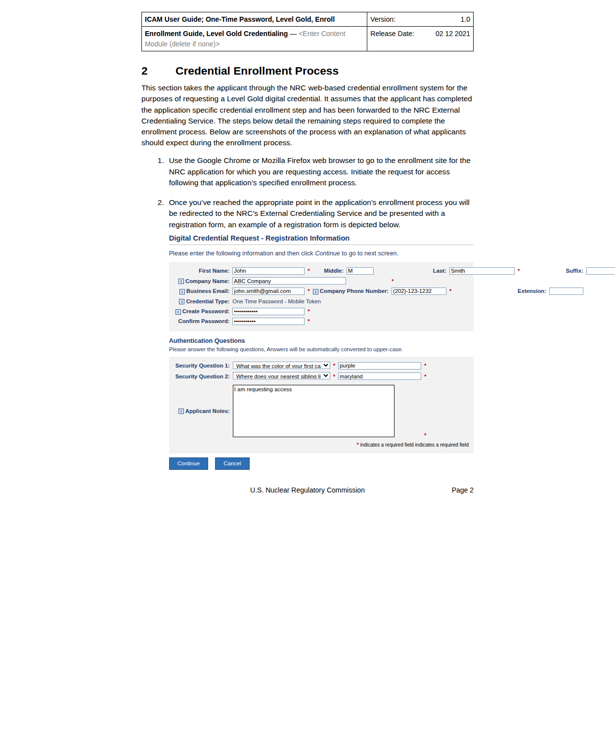| ICAM User Guide; One-Time Password, Level Gold, Enroll | Version: 1.0 |
| Enrollment Guide, Level Gold Credentialing — <Enter Content Module (delete if none)> | Release Date: 02 12 2021 |
2 Credential Enrollment Process
This section takes the applicant through the NRC web-based credential enrollment system for the purposes of requesting a Level Gold digital credential. It assumes that the applicant has completed the application specific credential enrollment step and has been forwarded to the NRC External Credentialing Service. The steps below detail the remaining steps required to complete the enrollment process. Below are screenshots of the process with an explanation of what applicants should expect during the enrollment process.
Use the Google Chrome or Mozilla Firefox web browser to go to the enrollment site for the NRC application for which you are requesting access. Initiate the request for access following that application’s specified enrollment process.
Once you’ve reached the appropriate point in the application’s enrollment process you will be redirected to the NRC’s External Credentialing Service and be presented with a registration form, an example of a registration form is depicted below.
Digital Credential Request - Registration Information
Please enter the following information and then click Continue to go to next screen.
| First Name: | | * | Middle: | | Last: | | * | Suffix: | |
| i Company Name: | | * | |
| i Business Email: | | * | i Company Phone Number: | | * | Extension: | | |
| i Credential Type: | One Time Password - Mobile Token |
| i Create Password: | | * | |
| Confirm Password: | | * | |
Authentication Questions
Please answer the following questions, Answers will be automatically converted to upper-case.
| Security Question 1: | What was the color of your first car? | * | | * |
| Security Question 2: | Where does your nearest sibling live? | * | | * |
| i Applicant Notes: | I am requesting access | * |
* indicates a required field indicates a required field
Continue Cancel
U.S. Nuclear Regulatory Commission
Page 2